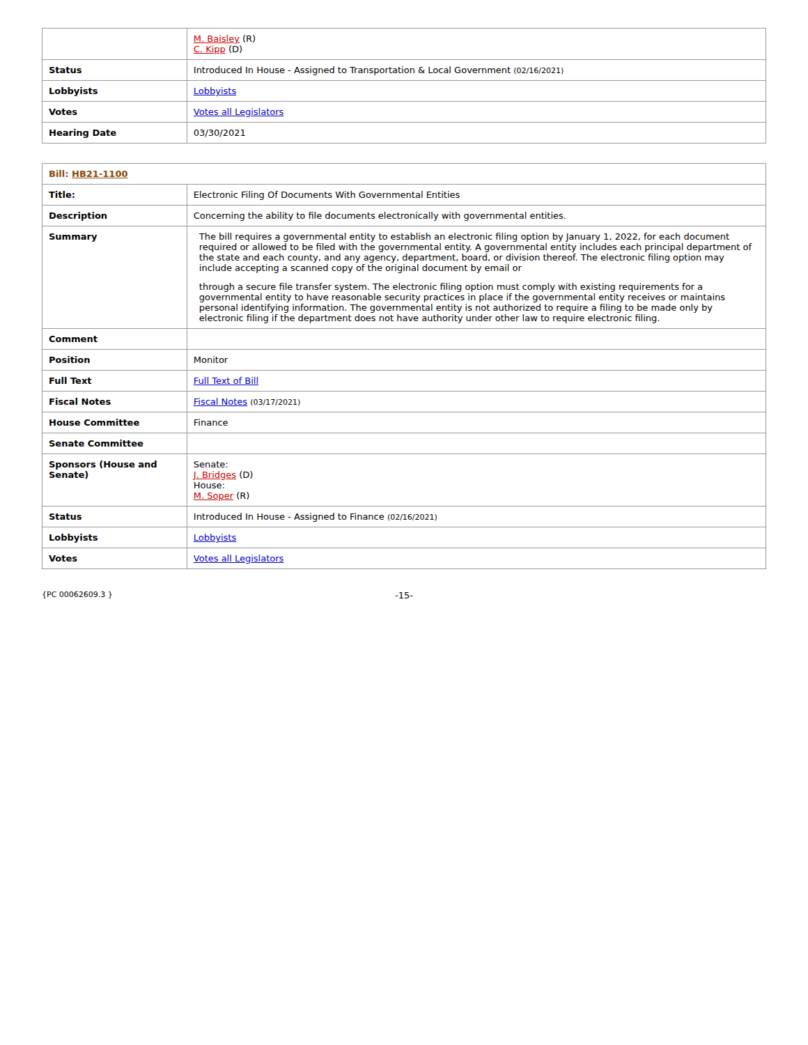| | M. Baisley (R) C. Kipp (D) |
| Status | Introduced In House - Assigned to Transportation & Local Government (02/16/2021) |
| Lobbyists | Lobbyists |
| Votes | Votes all Legislators |
| Hearing Date | 03/30/2021 |
| Bill: HB21-1100 |
| Title: | Electronic Filing Of Documents With Governmental Entities |
| Description | Concerning the ability to file documents electronically with governmental entities. |
| Summary | The bill requires a governmental entity to establish an electronic filing option by January 1, 2022, for each document required or allowed to be filed with the governmental entity. A governmental entity includes each principal department of the state and each county, and any agency, department, board, or division thereof. The electronic filing option may include accepting a scanned copy of the original document by email or through a secure file transfer system. The electronic filing option must comply with existing requirements for a governmental entity to have reasonable security practices in place if the governmental entity receives or maintains personal identifying information. The governmental entity is not authorized to require a filing to be made only by electronic filing if the department does not have authority under other law to require electronic filing. |
| Comment | |
| Position | Monitor |
| Full Text | Full Text of Bill |
| Fiscal Notes | Fiscal Notes (03/17/2021) |
| House Committee | Finance |
| Senate Committee | |
| Sponsors (House and Senate) | Senate: J. Bridges (D) House: M. Soper (R) |
| Status | Introduced In House - Assigned to Finance (02/16/2021) |
| Lobbyists | Lobbyists |
| Votes | Votes all Legislators |
{PC 00062609.3 }
-15-